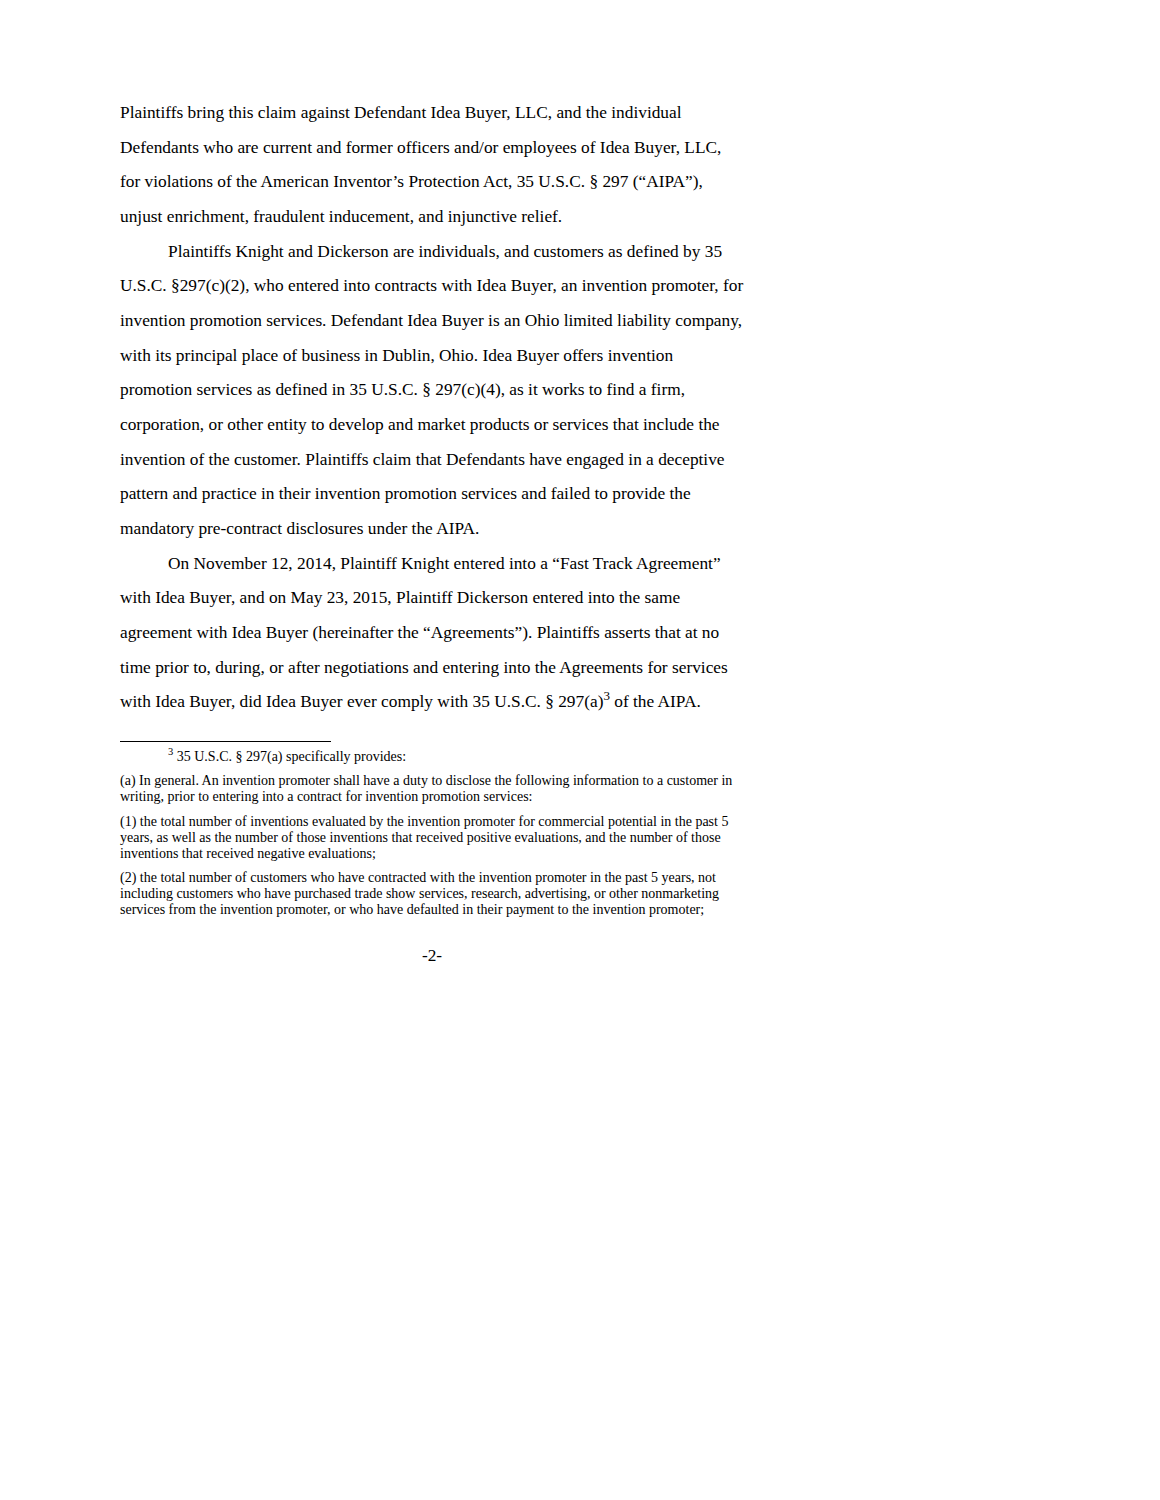Plaintiffs bring this claim against Defendant Idea Buyer, LLC, and the individual Defendants who are current and former officers and/or employees of Idea Buyer, LLC, for violations of the American Inventor’s Protection Act, 35 U.S.C. § 297 (“AIPA”), unjust enrichment, fraudulent inducement, and injunctive relief.
Plaintiffs Knight and Dickerson are individuals, and customers as defined by 35 U.S.C. §297(c)(2), who entered into contracts with Idea Buyer, an invention promoter, for invention promotion services. Defendant Idea Buyer is an Ohio limited liability company, with its principal place of business in Dublin, Ohio. Idea Buyer offers invention promotion services as defined in 35 U.S.C. § 297(c)(4), as it works to find a firm, corporation, or other entity to develop and market products or services that include the invention of the customer. Plaintiffs claim that Defendants have engaged in a deceptive pattern and practice in their invention promotion services and failed to provide the mandatory pre-contract disclosures under the AIPA.
On November 12, 2014, Plaintiff Knight entered into a “Fast Track Agreement” with Idea Buyer, and on May 23, 2015, Plaintiff Dickerson entered into the same agreement with Idea Buyer (hereinafter the “Agreements”). Plaintiffs asserts that at no time prior to, during, or after negotiations and entering into the Agreements for services with Idea Buyer, did Idea Buyer ever comply with 35 U.S.C. § 297(a)3 of the AIPA.
3 35 U.S.C. § 297(a) specifically provides:
(a) In general. An invention promoter shall have a duty to disclose the following information to a customer in writing, prior to entering into a contract for invention promotion services:
(1) the total number of inventions evaluated by the invention promoter for commercial potential in the past 5 years, as well as the number of those inventions that received positive evaluations, and the number of those inventions that received negative evaluations;
(2) the total number of customers who have contracted with the invention promoter in the past 5 years, not including customers who have purchased trade show services, research, advertising, or other nonmarketing services from the invention promoter, or who have defaulted in their payment to the invention promoter;
-2-